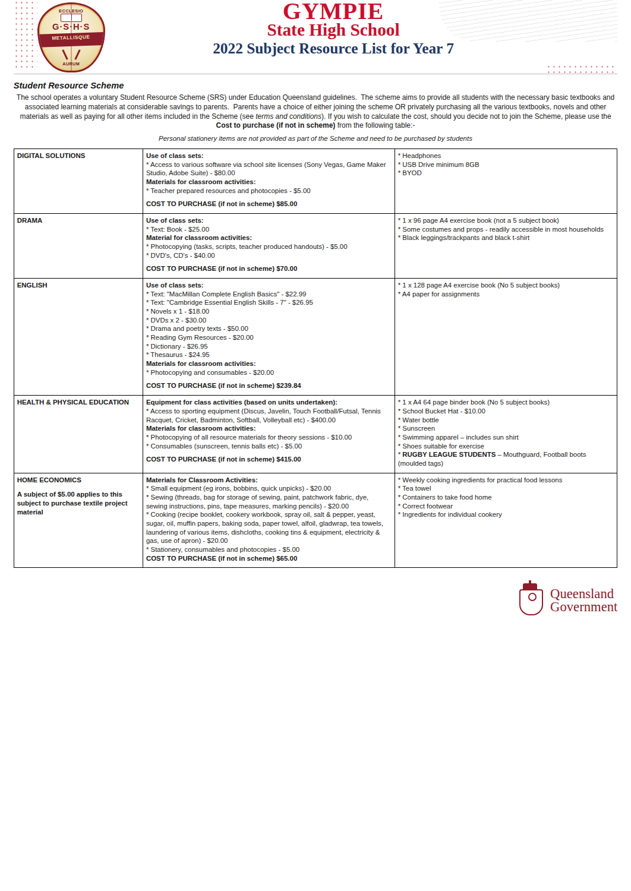ECCLESIO
G·S·H·S
METALLISQUE
AURUM
GYMPIE
State High School
2022 Subject Resource List for Year 7
Student Resource Scheme
The school operates a voluntary Student Resource Scheme (SRS) under Education Queensland guidelines. The scheme aims to provide all students with the necessary basic textbooks and associated learning materials at considerable savings to parents. Parents have a choice of either joining the scheme OR privately purchasing all the various textbooks, novels and other materials as well as paying for all other items included in the Scheme (see terms and conditions). If you wish to calculate the cost, should you decide not to join the Scheme, please use the Cost to purchase (if not in scheme) from the following table:-
Personal stationery items are not provided as part of the Scheme and need to be purchased by students
| DIGITAL SOLUTIONS | Use of class sets: * Access to various software via school site licenses (Sony Vegas, Game Maker Studio, Adobe Suite) - $80.00 Materials for classroom activities: * Teacher prepared resources and photocopies - $5.00 COST TO PURCHASE (if not in scheme) $85.00 | * Headphones * USB Drive minimum 8GB * BYOD |
| DRAMA | Use of class sets: * Text: Book - $25.00 Material for classroom activities: * Photocopying (tasks, scripts, teacher produced handouts) - $5.00 * DVD's, CD's - $40.00 COST TO PURCHASE (if not in scheme) $70.00 | * 1 x 96 page A4 exercise book (not a 5 subject book) * Some costumes and props - readily accessible in most households * Black leggings/trackpants and black t-shirt |
| ENGLISH | Use of class sets: * Text: "MacMillan Complete English Basics" - $22.99 * Text: "Cambridge Essential English Skills - 7" - $26.95 * Novels x 1 - $18.00 * DVDs x 2 - $30.00 * Drama and poetry texts - $50.00 * Reading Gym Resources - $20.00 * Dictionary - $26.95 * Thesaurus - $24.95 Materials for classroom activities: * Photocopying and consumables - $20.00 COST TO PURCHASE (if not in scheme) $239.84 | * 1 x 128 page A4 exercise book (No 5 subject books) * A4 paper for assignments |
| HEALTH & PHYSICAL EDUCATION | Equipment for class activities (based on units undertaken): * Access to sporting equipment (Discus, Javelin, Touch Football/Futsal, Tennis Racquet, Cricket, Badminton, Softball, Volleyball etc) - $400.00 Materials for classroom activities: * Photocopying of all resource materials for theory sessions - $10.00 * Consumables (sunscreen, tennis balls etc) - $5.00 COST TO PURCHASE (if not in scheme) $415.00 | * 1 x A4 64 page binder book (No 5 subject books) * School Bucket Hat - $10.00 * Water bottle * Sunscreen * Swimming apparel – includes sun shirt * Shoes suitable for exercise * RUGBY LEAGUE STUDENTS – Mouthguard, Football boots (moulded tags) |
| HOME ECONOMICS A subject of $5.00 applies to this subject to purchase textile project material | Materials for Classroom Activities: * Small equipment (eg irons, bobbins, quick unpicks) - $20.00 * Sewing (threads, bag for storage of sewing, paint, patchwork fabric, dye, sewing instructions, pins, tape measures, marking pencils) - $20.00 * Cooking (recipe booklet, cookery workbook, spray oil, salt & pepper, yeast, sugar, oil, muffin papers, baking soda, paper towel, alfoil, gladwrap, tea towels, laundering of various items, dishcloths, cooking tins & equipment, electricity & gas, use of apron) - $20.00 * Stationery, consumables and photocopies - $5.00 COST TO PURCHASE (if not in scheme) $65.00 | * Weekly cooking ingredients for practical food lessons * Tea towel * Containers to take food home * Correct footwear * Ingredients for individual cookery |
Queensland
Government